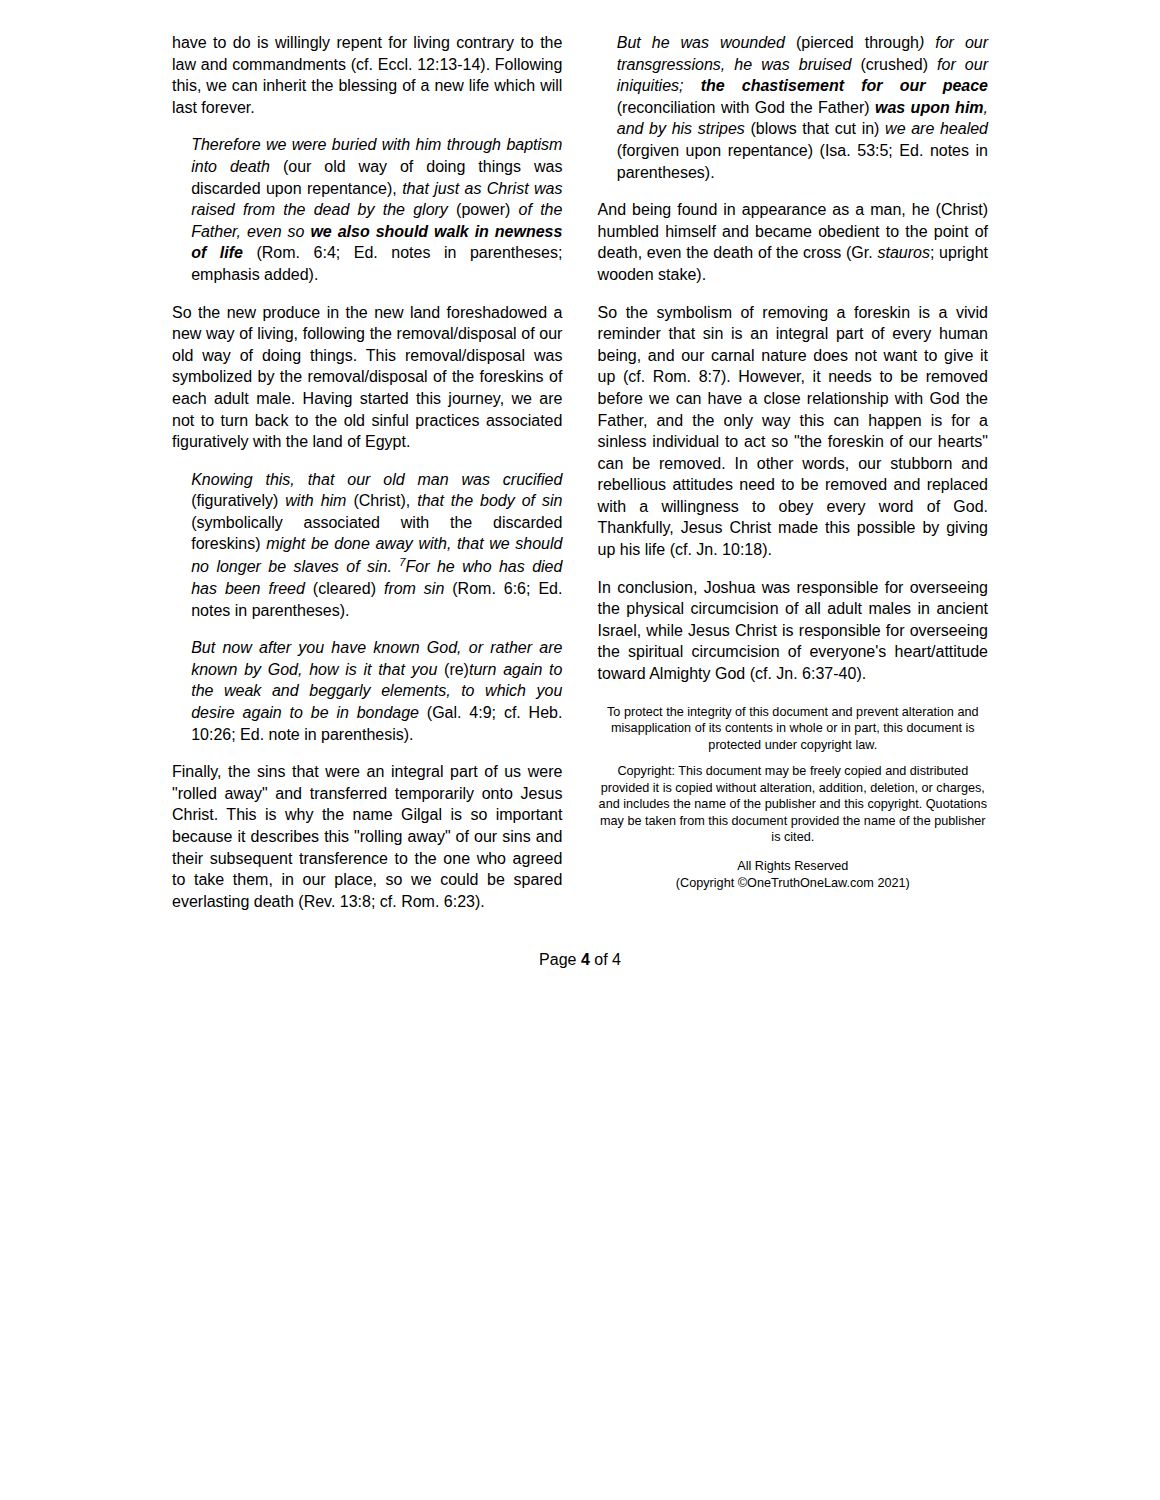have to do is willingly repent for living contrary to the law and commandments (cf. Eccl. 12:13-14). Following this, we can inherit the blessing of a new life which will last forever.
Therefore we were buried with him through baptism into death (our old way of doing things was discarded upon repentance), that just as Christ was raised from the dead by the glory (power) of the Father, even so we also should walk in newness of life (Rom. 6:4; Ed. notes in parentheses; emphasis added).
So the new produce in the new land foreshadowed a new way of living, following the removal/disposal of our old way of doing things. This removal/disposal was symbolized by the removal/disposal of the foreskins of each adult male. Having started this journey, we are not to turn back to the old sinful practices associated figuratively with the land of Egypt.
Knowing this, that our old man was crucified (figuratively) with him (Christ), that the body of sin (symbolically associated with the discarded foreskins) might be done away with, that we should no longer be slaves of sin. 7For he who has died has been freed (cleared) from sin (Rom. 6:6; Ed. notes in parentheses).
But now after you have known God, or rather are known by God, how is it that you (re) turn again to the weak and beggarly elements, to which you desire again to be in bondage (Gal. 4:9; cf. Heb. 10:26; Ed. note in parenthesis).
Finally, the sins that were an integral part of us were "rolled away" and transferred temporarily onto Jesus Christ. This is why the name Gilgal is so important because it describes this "rolling away" of our sins and their subsequent transference to the one who agreed to take them, in our place, so we could be spared everlasting death (Rev. 13:8; cf. Rom. 6:23).
But he was wounded (pierced through) for our transgressions, he was bruised (crushed) for our iniquities; the chastisement for our peace (reconciliation with God the Father) was upon him, and by his stripes (blows that cut in) we are healed (forgiven upon repentance) (Isa. 53:5; Ed. notes in parentheses).
And being found in appearance as a man, he (Christ) humbled himself and became obedient to the point of death, even the death of the cross (Gr. stauros; upright wooden stake).
So the symbolism of removing a foreskin is a vivid reminder that sin is an integral part of every human being, and our carnal nature does not want to give it up (cf. Rom. 8:7). However, it needs to be removed before we can have a close relationship with God the Father, and the only way this can happen is for a sinless individual to act so "the foreskin of our hearts" can be removed. In other words, our stubborn and rebellious attitudes need to be removed and replaced with a willingness to obey every word of God. Thankfully, Jesus Christ made this possible by giving up his life (cf. Jn. 10:18).
In conclusion, Joshua was responsible for overseeing the physical circumcision of all adult males in ancient Israel, while Jesus Christ is responsible for overseeing the spiritual circumcision of everyone's heart/attitude toward Almighty God (cf. Jn. 6:37-40).
To protect the integrity of this document and prevent alteration and misapplication of its contents in whole or in part, this document is protected under copyright law.
Copyright: This document may be freely copied and distributed provided it is copied without alteration, addition, deletion, or charges, and includes the name of the publisher and this copyright. Quotations may be taken from this document provided the name of the publisher is cited.
All Rights Reserved
(Copyright ©OneTruthOneLaw.com 2021)
Page 4 of 4